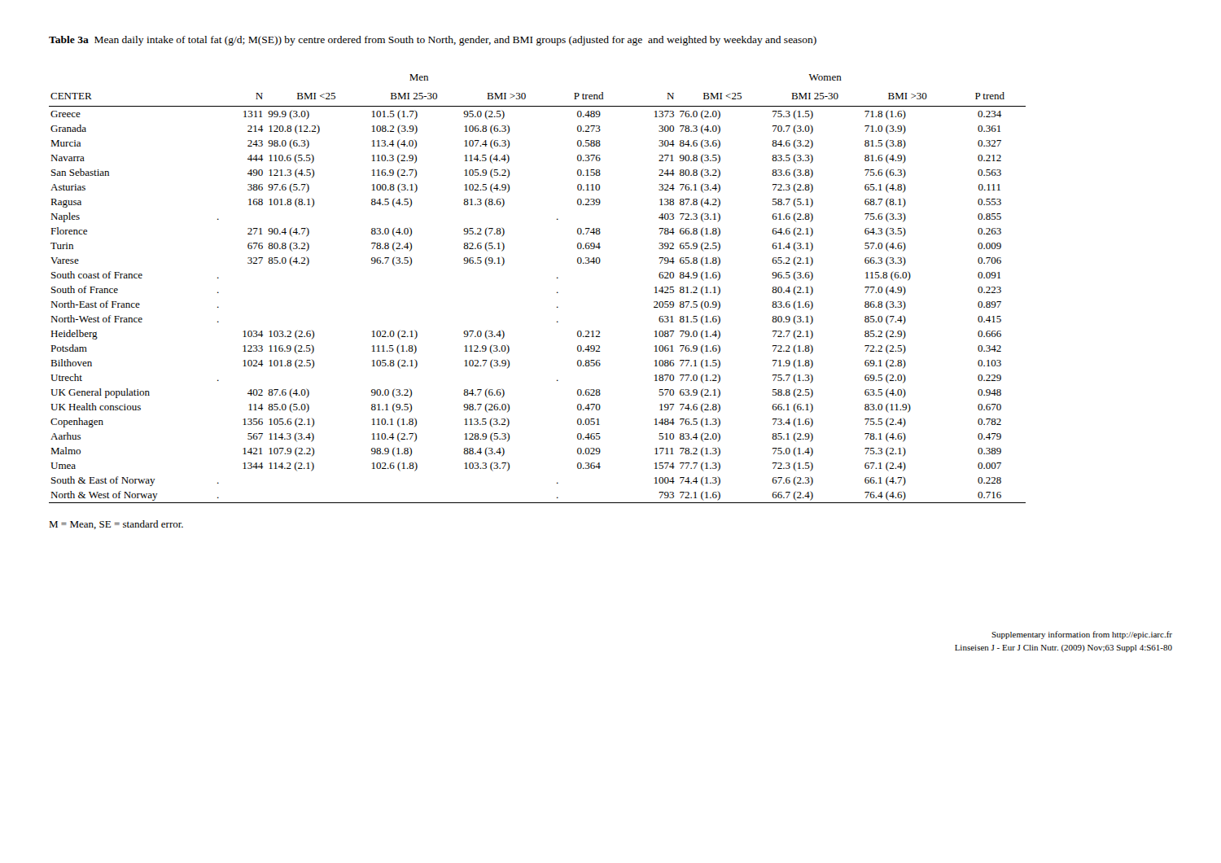Table 3a Mean daily intake of total fat (g/d; M(SE)) by centre ordered from South to North, gender, and BMI groups (adjusted for age and weighted by weekday and season)
| | Men | Women |
| --- | --- | --- |
| CENTER | N | BMI <25 | BMI 25-30 | BMI >30 | P trend | N | BMI <25 | BMI 25-30 | BMI >30 | P trend |
| Greece | 1311 | 99.9 (3.0) | 101.5 (1.7) | 95.0 (2.5) | 0.489 | 1373 | 76.0 (2.0) | 75.3 (1.5) | 71.8 (1.6) | 0.234 |
| Granada | 214 | 120.8 (12.2) | 108.2 (3.9) | 106.8 (6.3) | 0.273 | 300 | 78.3 (4.0) | 70.7 (3.0) | 71.0 (3.9) | 0.361 |
| Murcia | 243 | 98.0 (6.3) | 113.4 (4.0) | 107.4 (6.3) | 0.588 | 304 | 84.6 (3.6) | 84.6 (3.2) | 81.5 (3.8) | 0.327 |
| Navarra | 444 | 110.6 (5.5) | 110.3 (2.9) | 114.5 (4.4) | 0.376 | 271 | 90.8 (3.5) | 83.5 (3.3) | 81.6 (4.9) | 0.212 |
| San Sebastian | 490 | 121.3 (4.5) | 116.9 (2.7) | 105.9 (5.2) | 0.158 | 244 | 80.8 (3.2) | 83.6 (3.8) | 75.6 (6.3) | 0.563 |
| Asturias | 386 | 97.6 (5.7) | 100.8 (3.1) | 102.5 (4.9) | 0.110 | 324 | 76.1 (3.4) | 72.3 (2.8) | 65.1 (4.8) | 0.111 |
| Ragusa | 168 | 101.8 (8.1) | 84.5 (4.5) | 81.3 (8.6) | 0.239 | 138 | 87.8 (4.2) | 58.7 (5.1) | 68.7 (8.1) | 0.553 |
| Naples | . | | | | . | 403 | 72.3 (3.1) | 61.6 (2.8) | 75.6 (3.3) | 0.855 |
| Florence | 271 | 90.4 (4.7) | 83.0 (4.0) | 95.2 (7.8) | 0.748 | 784 | 66.8 (1.8) | 64.6 (2.1) | 64.3 (3.5) | 0.263 |
| Turin | 676 | 80.8 (3.2) | 78.8 (2.4) | 82.6 (5.1) | 0.694 | 392 | 65.9 (2.5) | 61.4 (3.1) | 57.0 (4.6) | 0.009 |
| Varese | 327 | 85.0 (4.2) | 96.7 (3.5) | 96.5 (9.1) | 0.340 | 794 | 65.8 (1.8) | 65.2 (2.1) | 66.3 (3.3) | 0.706 |
| South coast of France | . | | | | . | 620 | 84.9 (1.6) | 96.5 (3.6) | 115.8 (6.0) | 0.091 |
| South of France | . | | | | . | 1425 | 81.2 (1.1) | 80.4 (2.1) | 77.0 (4.9) | 0.223 |
| North-East of France | . | | | | . | 2059 | 87.5 (0.9) | 83.6 (1.6) | 86.8 (3.3) | 0.897 |
| North-West of France | . | | | | . | 631 | 81.5 (1.6) | 80.9 (3.1) | 85.0 (7.4) | 0.415 |
| Heidelberg | 1034 | 103.2 (2.6) | 102.0 (2.1) | 97.0 (3.4) | 0.212 | 1087 | 79.0 (1.4) | 72.7 (2.1) | 85.2 (2.9) | 0.666 |
| Potsdam | 1233 | 116.9 (2.5) | 111.5 (1.8) | 112.9 (3.0) | 0.492 | 1061 | 76.9 (1.6) | 72.2 (1.8) | 72.2 (2.5) | 0.342 |
| Bilthoven | 1024 | 101.8 (2.5) | 105.8 (2.1) | 102.7 (3.9) | 0.856 | 1086 | 77.1 (1.5) | 71.9 (1.8) | 69.1 (2.8) | 0.103 |
| Utrecht | . | | | | . | 1870 | 77.0 (1.2) | 75.7 (1.3) | 69.5 (2.0) | 0.229 |
| UK General population | 402 | 87.6 (4.0) | 90.0 (3.2) | 84.7 (6.6) | 0.628 | 570 | 63.9 (2.1) | 58.8 (2.5) | 63.5 (4.0) | 0.948 |
| UK Health conscious | 114 | 85.0 (5.0) | 81.1 (9.5) | 98.7 (26.0) | 0.470 | 197 | 74.6 (2.8) | 66.1 (6.1) | 83.0 (11.9) | 0.670 |
| Copenhagen | 1356 | 105.6 (2.1) | 110.1 (1.8) | 113.5 (3.2) | 0.051 | 1484 | 76.5 (1.3) | 73.4 (1.6) | 75.5 (2.4) | 0.782 |
| Aarhus | 567 | 114.3 (3.4) | 110.4 (2.7) | 128.9 (5.3) | 0.465 | 510 | 83.4 (2.0) | 85.1 (2.9) | 78.1 (4.6) | 0.479 |
| Malmo | 1421 | 107.9 (2.2) | 98.9 (1.8) | 88.4 (3.4) | 0.029 | 1711 | 78.2 (1.3) | 75.0 (1.4) | 75.3 (2.1) | 0.389 |
| Umea | 1344 | 114.2 (2.1) | 102.6 (1.8) | 103.3 (3.7) | 0.364 | 1574 | 77.7 (1.3) | 72.3 (1.5) | 67.1 (2.4) | 0.007 |
| South & East of Norway | . | | | | . | 1004 | 74.4 (1.3) | 67.6 (2.3) | 66.1 (4.7) | 0.228 |
| North & West of Norway | . | | | | . | 793 | 72.1 (1.6) | 66.7 (2.4) | 76.4 (4.6) | 0.716 |
M = Mean, SE = standard error.
Supplementary information from http://epic.iarc.fr
Linseisen J - Eur J Clin Nutr. (2009) Nov;63 Suppl 4:S61-80